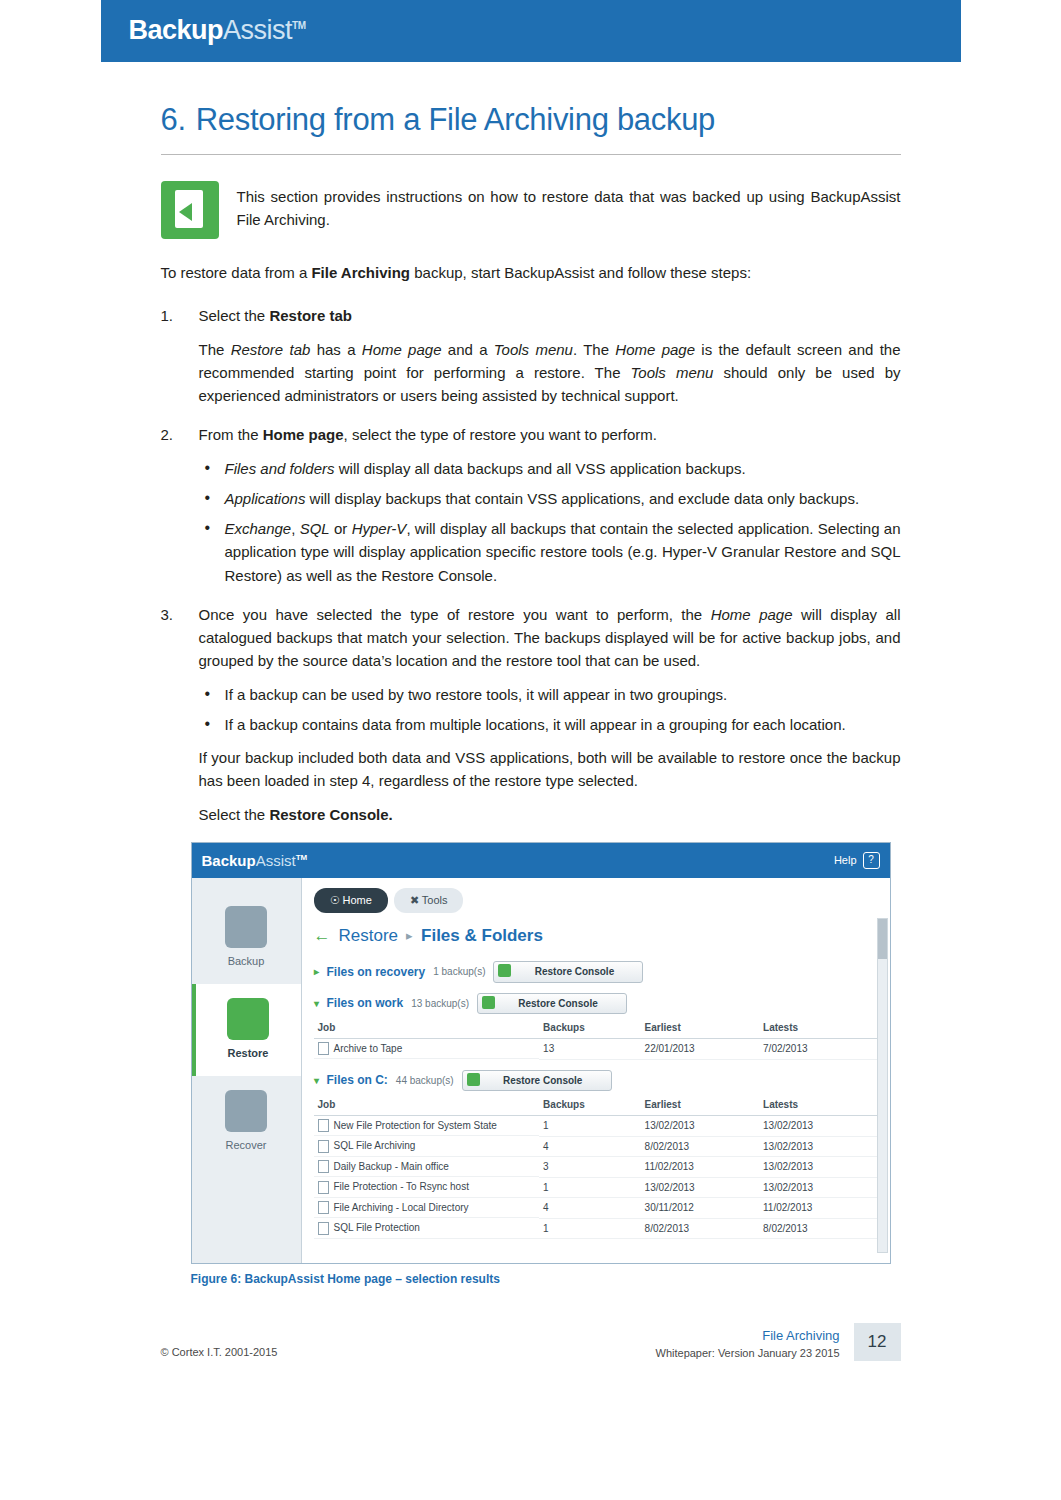BackupAssistTM
6. Restoring from a File Archiving backup
This section provides instructions on how to restore data that was backed up using BackupAssist File Archiving.
To restore data from a File Archiving backup, start BackupAssist and follow these steps:
Select the Restore tab
The Restore tab has a Home page and a Tools menu. The Home page is the default screen and the recommended starting point for performing a restore. The Tools menu should only be used by experienced administrators or users being assisted by technical support.
From the Home page, select the type of restore you want to perform.
Files and folders will display all data backups and all VSS application backups.
Applications will display backups that contain VSS applications, and exclude data only backups.
Exchange, SQL or Hyper-V, will display all backups that contain the selected application. Selecting an application type will display application specific restore tools (e.g. Hyper-V Granular Restore and SQL Restore) as well as the Restore Console.
Once you have selected the type of restore you want to perform, the Home page will display all catalogued backups that match your selection. The backups displayed will be for active backup jobs, and grouped by the source data’s location and the restore tool that can be used.
If a backup can be used by two restore tools, it will appear in two groupings.
If a backup contains data from multiple locations, it will appear in a grouping for each location.
If your backup included both data and VSS applications, both will be available to restore once the backup has been loaded in step 4, regardless of the restore type selected.
Select the Restore Console.
BackupAssistTM
Help ?
Backup
Restore
Recover
☉ Home
✖ Tools
← Restore ▸ Files & Folders
▸ Files on recovery 1 backup(s) Restore Console
▾ Files on work 13 backup(s) Restore Console
| Job | Backups | Earliest | Latests |
| --- | --- | --- | --- |
| Archive to Tape | 13 | 22/01/2013 | 7/02/2013 |
▾ Files on C: 44 backup(s) Restore Console
| Job | Backups | Earliest | Latests |
| --- | --- | --- | --- |
| New File Protection for System State | 1 | 13/02/2013 | 13/02/2013 |
| SQL File Archiving | 4 | 8/02/2013 | 13/02/2013 |
| Daily Backup - Main office | 3 | 11/02/2013 | 13/02/2013 |
| File Protection - To Rsync host | 1 | 13/02/2013 | 13/02/2013 |
| File Archiving - Local Directory | 4 | 30/11/2012 | 11/02/2013 |
| SQL File Protection | 1 | 8/02/2013 | 8/02/2013 |
Figure 6: BackupAssist Home page – selection results
© Cortex I.T. 2001-2015
File Archiving
Whitepaper: Version January 23 2015
12